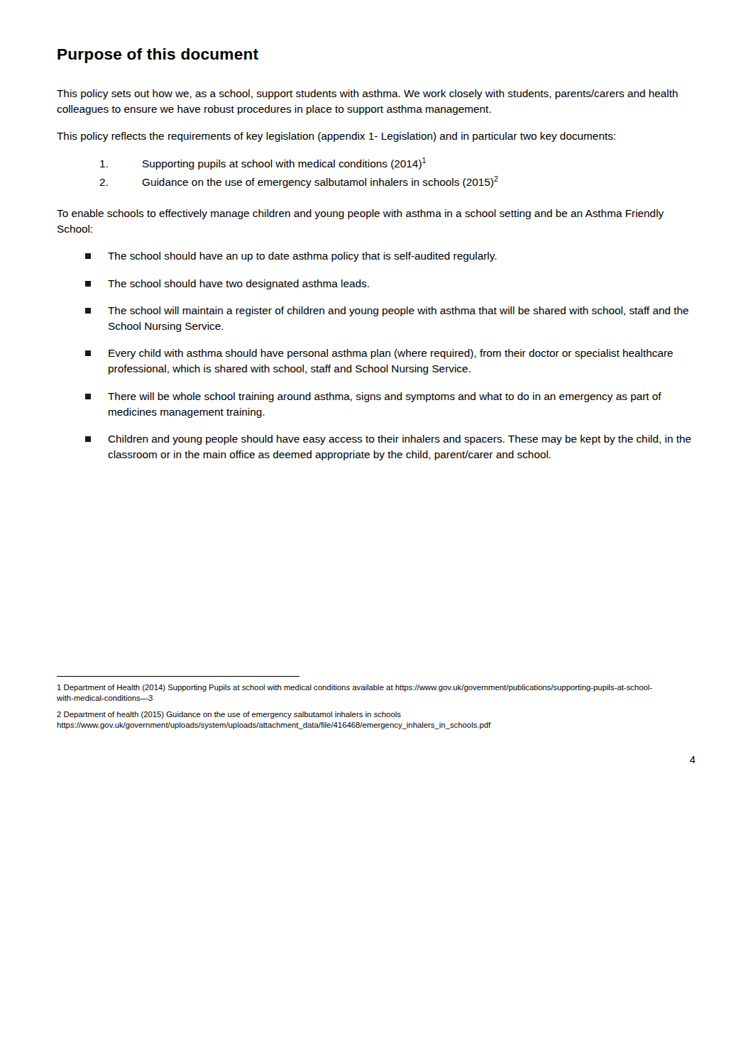Purpose of this document
This policy sets out how we, as a school, support students with asthma. We work closely with students, parents/carers and health colleagues to ensure we have robust procedures in place to support asthma management.
This policy reflects the requirements of key legislation (appendix 1- Legislation) and in particular two key documents:
1. Supporting pupils at school with medical conditions (2014)1
2. Guidance on the use of emergency salbutamol inhalers in schools (2015)2
To enable schools to effectively manage children and young people with asthma in a school setting and be an Asthma Friendly School:
The school should have an up to date asthma policy that is self-audited regularly.
The school should have two designated asthma leads.
The school will maintain a register of children and young people with asthma that will be shared with school, staff and the School Nursing Service.
Every child with asthma should have personal asthma plan (where required), from their doctor or specialist healthcare professional, which is shared with school, staff and School Nursing Service.
There will be whole school training around asthma, signs and symptoms and what to do in an emergency as part of medicines management training.
Children and young people should have easy access to their inhalers and spacers. These may be kept by the child, in the classroom or in the main office as deemed appropriate by the child, parent/carer and school.
1 Department of Health (2014) Supporting Pupils at school with medical conditions available at https://www.gov.uk/government/publications/supporting-pupils-at-school-with-medical-conditions—3
2 Department of health (2015) Guidance on the use of emergency salbutamol inhalers in schools https://www.gov.uk/government/uploads/system/uploads/attachment_data/file/416468/emergency_inhalers_in_schools.pdf
4